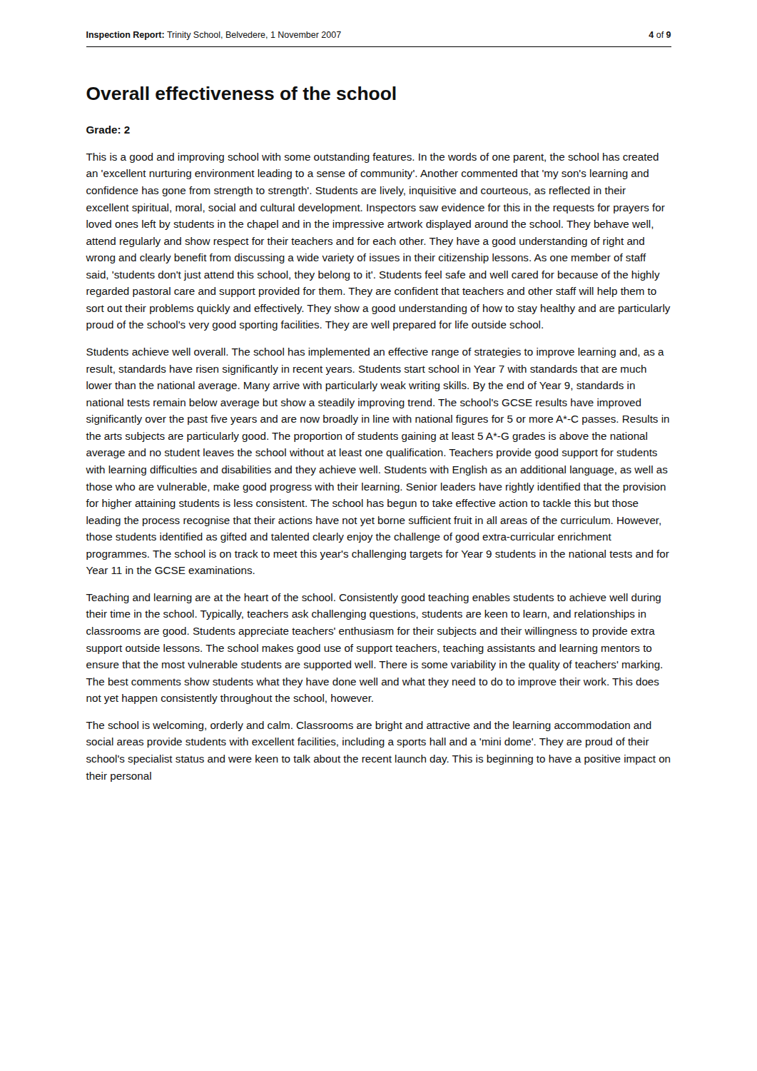Inspection Report: Trinity School, Belvedere, 1 November 2007
4 of 9
Overall effectiveness of the school
Grade: 2
This is a good and improving school with some outstanding features. In the words of one parent, the school has created an 'excellent nurturing environment leading to a sense of community'. Another commented that 'my son's learning and confidence has gone from strength to strength'. Students are lively, inquisitive and courteous, as reflected in their excellent spiritual, moral, social and cultural development. Inspectors saw evidence for this in the requests for prayers for loved ones left by students in the chapel and in the impressive artwork displayed around the school. They behave well, attend regularly and show respect for their teachers and for each other. They have a good understanding of right and wrong and clearly benefit from discussing a wide variety of issues in their citizenship lessons. As one member of staff said, 'students don't just attend this school, they belong to it'. Students feel safe and well cared for because of the highly regarded pastoral care and support provided for them. They are confident that teachers and other staff will help them to sort out their problems quickly and effectively. They show a good understanding of how to stay healthy and are particularly proud of the school's very good sporting facilities. They are well prepared for life outside school.
Students achieve well overall. The school has implemented an effective range of strategies to improve learning and, as a result, standards have risen significantly in recent years. Students start school in Year 7 with standards that are much lower than the national average. Many arrive with particularly weak writing skills. By the end of Year 9, standards in national tests remain below average but show a steadily improving trend. The school's GCSE results have improved significantly over the past five years and are now broadly in line with national figures for 5 or more A*-C passes. Results in the arts subjects are particularly good. The proportion of students gaining at least 5 A*-G grades is above the national average and no student leaves the school without at least one qualification. Teachers provide good support for students with learning difficulties and disabilities and they achieve well. Students with English as an additional language, as well as those who are vulnerable, make good progress with their learning. Senior leaders have rightly identified that the provision for higher attaining students is less consistent. The school has begun to take effective action to tackle this but those leading the process recognise that their actions have not yet borne sufficient fruit in all areas of the curriculum. However, those students identified as gifted and talented clearly enjoy the challenge of good extra-curricular enrichment programmes. The school is on track to meet this year's challenging targets for Year 9 students in the national tests and for Year 11 in the GCSE examinations.
Teaching and learning are at the heart of the school. Consistently good teaching enables students to achieve well during their time in the school. Typically, teachers ask challenging questions, students are keen to learn, and relationships in classrooms are good. Students appreciate teachers' enthusiasm for their subjects and their willingness to provide extra support outside lessons. The school makes good use of support teachers, teaching assistants and learning mentors to ensure that the most vulnerable students are supported well. There is some variability in the quality of teachers' marking. The best comments show students what they have done well and what they need to do to improve their work. This does not yet happen consistently throughout the school, however.
The school is welcoming, orderly and calm. Classrooms are bright and attractive and the learning accommodation and social areas provide students with excellent facilities, including a sports hall and a 'mini dome'. They are proud of their school's specialist status and were keen to talk about the recent launch day. This is beginning to have a positive impact on their personal